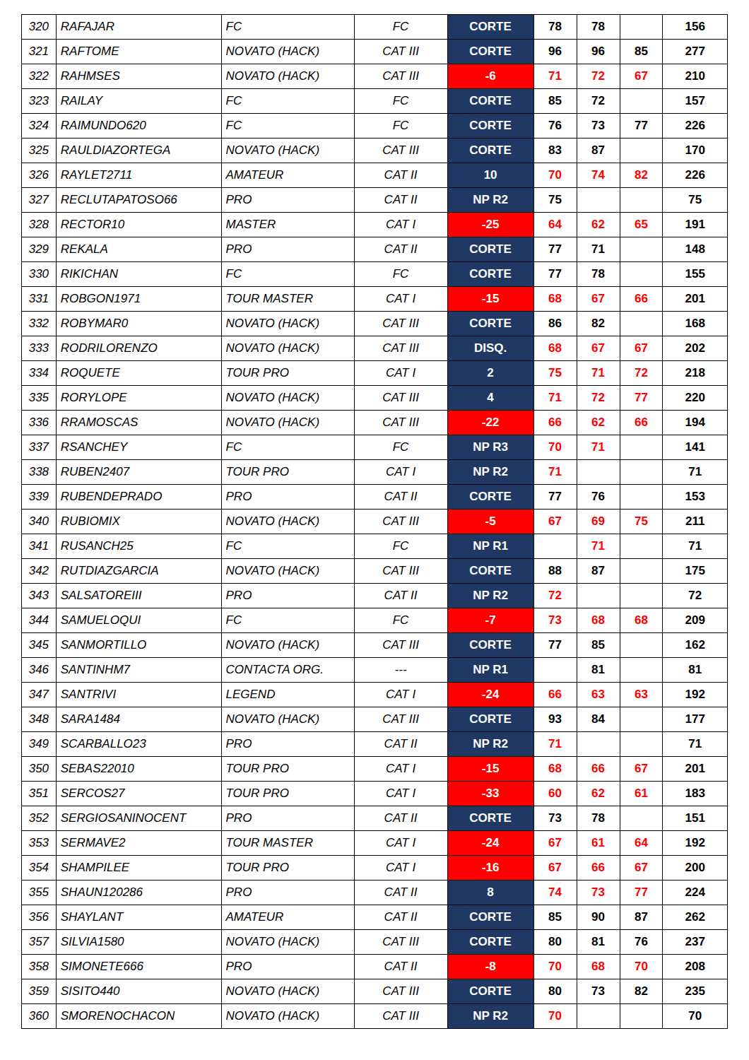| 320 | RAFAJAR | FC | FC | CORTE | 78 | 78 | | 156 |
| 321 | RAFTOME | NOVATO (HACK) | CAT III | CORTE | 96 | 96 | 85 | 277 |
| 322 | RAHMSES | NOVATO (HACK) | CAT III | -6 | 71 | 72 | 67 | 210 |
| 323 | RAILAY | FC | FC | CORTE | 85 | 72 | | 157 |
| 324 | RAIMUNDO620 | FC | FC | CORTE | 76 | 73 | 77 | 226 |
| 325 | RAULDIAZORTEGA | NOVATO (HACK) | CAT III | CORTE | 83 | 87 | | 170 |
| 326 | RAYLET2711 | AMATEUR | CAT II | 10 | 70 | 74 | 82 | 226 |
| 327 | RECLUTAPATOSO66 | PRO | CAT II | NP R2 | 75 | | | 75 |
| 328 | RECTOR10 | MASTER | CAT I | -25 | 64 | 62 | 65 | 191 |
| 329 | REKALA | PRO | CAT II | CORTE | 77 | 71 | | 148 |
| 330 | RIKICHAN | FC | FC | CORTE | 77 | 78 | | 155 |
| 331 | ROBGON1971 | TOUR MASTER | CAT I | -15 | 68 | 67 | 66 | 201 |
| 332 | ROBYMAR0 | NOVATO (HACK) | CAT III | CORTE | 86 | 82 | | 168 |
| 333 | RODRILORENZO | NOVATO (HACK) | CAT III | DISQ. | 68 | 67 | 67 | 202 |
| 334 | ROQUETE | TOUR PRO | CAT I | 2 | 75 | 71 | 72 | 218 |
| 335 | RORYLOPE | NOVATO (HACK) | CAT III | 4 | 71 | 72 | 77 | 220 |
| 336 | RRAMOSCAS | NOVATO (HACK) | CAT III | -22 | 66 | 62 | 66 | 194 |
| 337 | RSANCHEY | FC | FC | NP R3 | 70 | 71 | | 141 |
| 338 | RUBEN2407 | TOUR PRO | CAT I | NP R2 | 71 | | | 71 |
| 339 | RUBENDEPRADO | PRO | CAT II | CORTE | 77 | 76 | | 153 |
| 340 | RUBIOMIX | NOVATO (HACK) | CAT III | -5 | 67 | 69 | 75 | 211 |
| 341 | RUSANCH25 | FC | FC | NP R1 | | 71 | | 71 |
| 342 | RUTDIAZGARCIA | NOVATO (HACK) | CAT III | CORTE | 88 | 87 | | 175 |
| 343 | SALSATOREIII | PRO | CAT II | NP R2 | 72 | | | 72 |
| 344 | SAMUELOQUI | FC | FC | -7 | 73 | 68 | 68 | 209 |
| 345 | SANMORTILLO | NOVATO (HACK) | CAT III | CORTE | 77 | 85 | | 162 |
| 346 | SANTINHM7 | CONTACTA ORG. | --- | NP R1 | | 81 | | 81 |
| 347 | SANTRIVI | LEGEND | CAT I | -24 | 66 | 63 | 63 | 192 |
| 348 | SARA1484 | NOVATO (HACK) | CAT III | CORTE | 93 | 84 | | 177 |
| 349 | SCARBALLO23 | PRO | CAT II | NP R2 | 71 | | | 71 |
| 350 | SEBAS22010 | TOUR PRO | CAT I | -15 | 68 | 66 | 67 | 201 |
| 351 | SERCOS27 | TOUR PRO | CAT I | -33 | 60 | 62 | 61 | 183 |
| 352 | SERGIOSANINOCENT | PRO | CAT II | CORTE | 73 | 78 | | 151 |
| 353 | SERMAVE2 | TOUR MASTER | CAT I | -24 | 67 | 61 | 64 | 192 |
| 354 | SHAMPILEE | TOUR PRO | CAT I | -16 | 67 | 66 | 67 | 200 |
| 355 | SHAUN120286 | PRO | CAT II | 8 | 74 | 73 | 77 | 224 |
| 356 | SHAYLANT | AMATEUR | CAT II | CORTE | 85 | 90 | 87 | 262 |
| 357 | SILVIA1580 | NOVATO (HACK) | CAT III | CORTE | 80 | 81 | 76 | 237 |
| 358 | SIMONETE666 | PRO | CAT II | -8 | 70 | 68 | 70 | 208 |
| 359 | SISITO440 | NOVATO (HACK) | CAT III | CORTE | 80 | 73 | 82 | 235 |
| 360 | SMORENOCHACON | NOVATO (HACK) | CAT III | NP R2 | 70 | | | 70 |